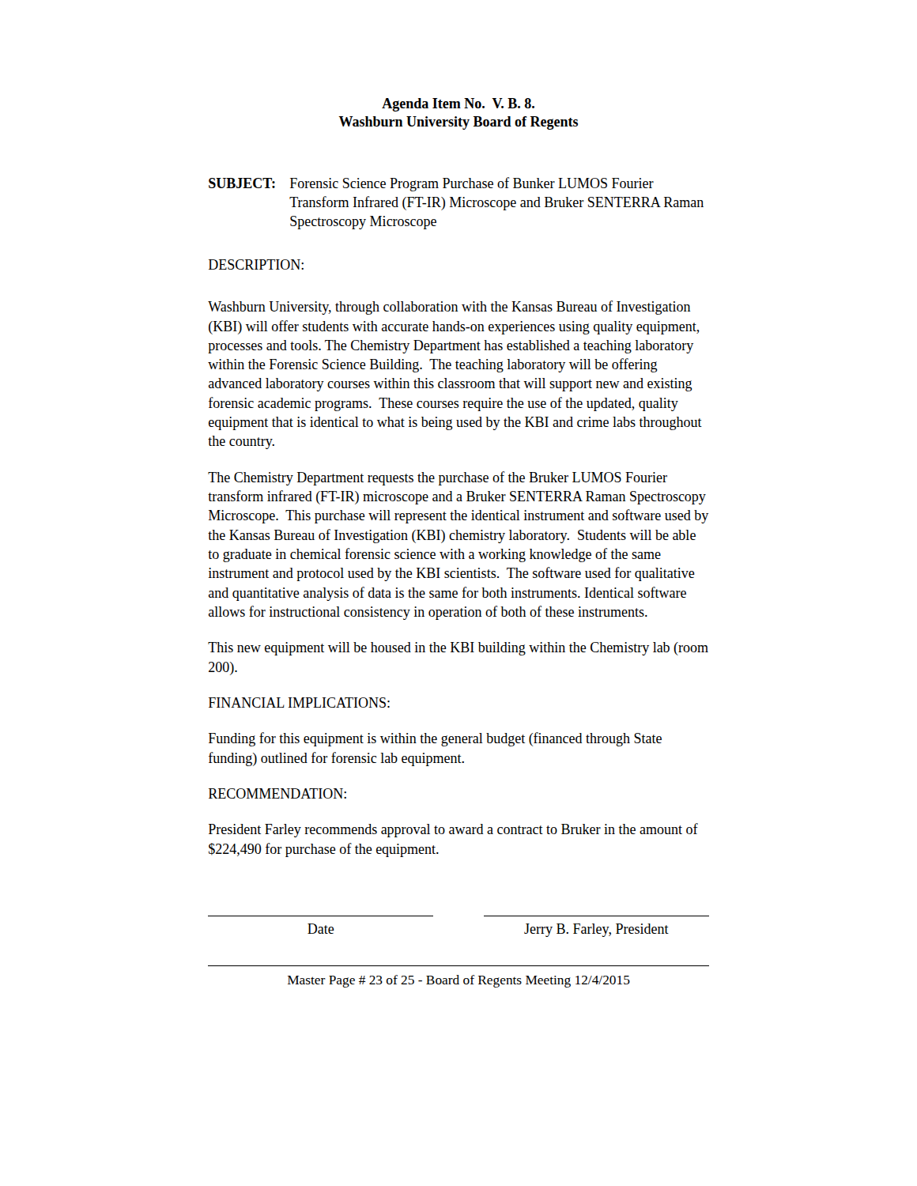Agenda Item No. V. B. 8. Washburn University Board of Regents
SUBJECT:
Forensic Science Program Purchase of Bunker LUMOS Fourier Transform Infrared (FT-IR) Microscope and Bruker SENTERRA Raman Spectroscopy Microscope
DESCRIPTION:
Washburn University, through collaboration with the Kansas Bureau of Investigation (KBI) will offer students with accurate hands-on experiences using quality equipment, processes and tools. The Chemistry Department has established a teaching laboratory within the Forensic Science Building. The teaching laboratory will be offering advanced laboratory courses within this classroom that will support new and existing forensic academic programs. These courses require the use of the updated, quality equipment that is identical to what is being used by the KBI and crime labs throughout the country.
The Chemistry Department requests the purchase of the Bruker LUMOS Fourier transform infrared (FT-IR) microscope and a Bruker SENTERRA Raman Spectroscopy Microscope. This purchase will represent the identical instrument and software used by the Kansas Bureau of Investigation (KBI) chemistry laboratory. Students will be able to graduate in chemical forensic science with a working knowledge of the same instrument and protocol used by the KBI scientists. The software used for qualitative and quantitative analysis of data is the same for both instruments. Identical software allows for instructional consistency in operation of both of these instruments.
This new equipment will be housed in the KBI building within the Chemistry lab (room 200).
FINANCIAL IMPLICATIONS:
Funding for this equipment is within the general budget (financed through State funding) outlined for forensic lab equipment.
RECOMMENDATION:
President Farley recommends approval to award a contract to Bruker in the amount of $224,490 for purchase of the equipment.
Date
Jerry B. Farley, President
Master Page # 23 of 25 - Board of Regents Meeting 12/4/2015